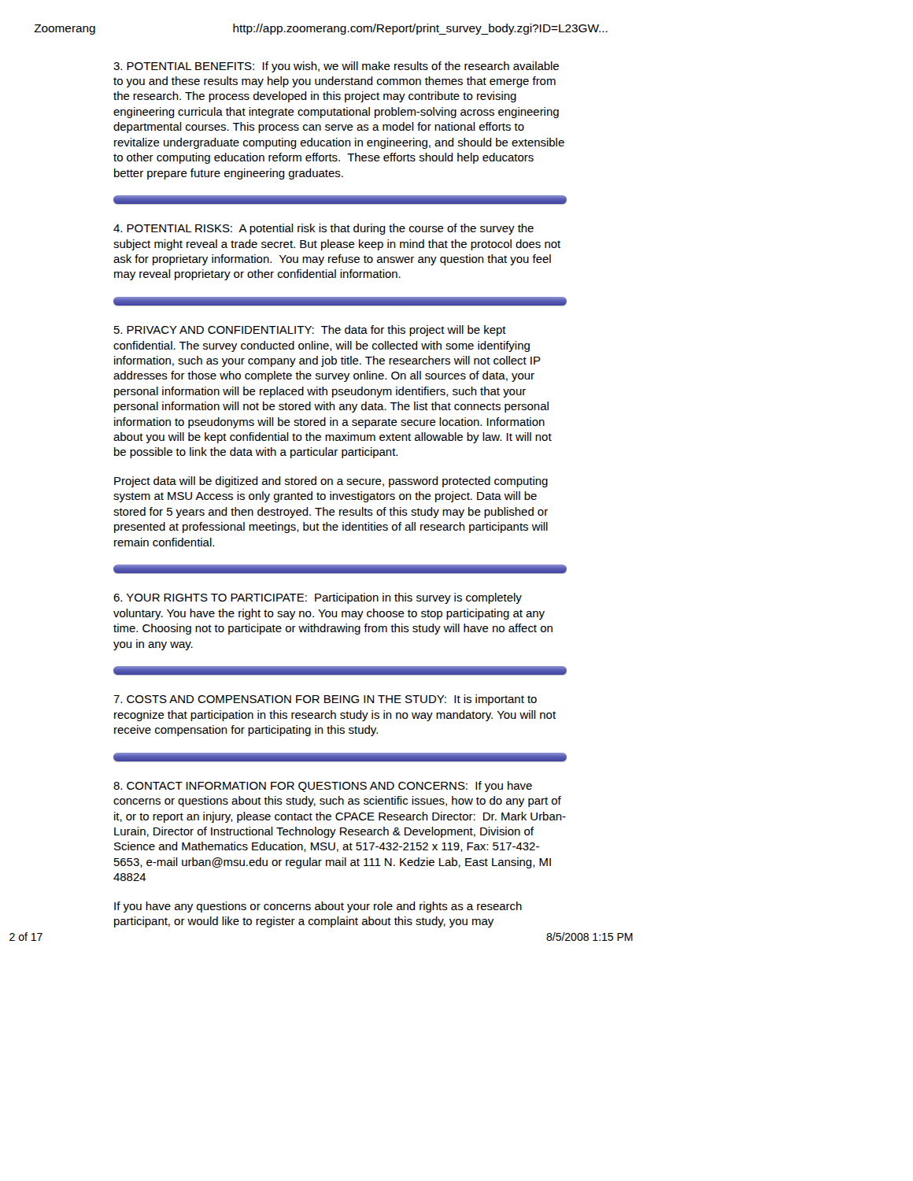Zoomerang
http://app.zoomerang.com/Report/print_survey_body.zgi?ID=L23GW...
3. POTENTIAL BENEFITS: If you wish, we will make results of the research available to you and these results may help you understand common themes that emerge from the research. The process developed in this project may contribute to revising engineering curricula that integrate computational problem-solving across engineering departmental courses. This process can serve as a model for national efforts to revitalize undergraduate computing education in engineering, and should be extensible to other computing education reform efforts. These efforts should help educators better prepare future engineering graduates.
4. POTENTIAL RISKS: A potential risk is that during the course of the survey the subject might reveal a trade secret. But please keep in mind that the protocol does not ask for proprietary information. You may refuse to answer any question that you feel may reveal proprietary or other confidential information.
5. PRIVACY AND CONFIDENTIALITY: The data for this project will be kept confidential. The survey conducted online, will be collected with some identifying information, such as your company and job title. The researchers will not collect IP addresses for those who complete the survey online. On all sources of data, your personal information will be replaced with pseudonym identifiers, such that your personal information will not be stored with any data. The list that connects personal information to pseudonyms will be stored in a separate secure location. Information about you will be kept confidential to the maximum extent allowable by law. It will not be possible to link the data with a particular participant.
Project data will be digitized and stored on a secure, password protected computing system at MSU Access is only granted to investigators on the project. Data will be stored for 5 years and then destroyed. The results of this study may be published or presented at professional meetings, but the identities of all research participants will remain confidential.
6. YOUR RIGHTS TO PARTICIPATE: Participation in this survey is completely voluntary. You have the right to say no. You may choose to stop participating at any time. Choosing not to participate or withdrawing from this study will have no affect on you in any way.
7. COSTS AND COMPENSATION FOR BEING IN THE STUDY: It is important to recognize that participation in this research study is in no way mandatory. You will not receive compensation for participating in this study.
8. CONTACT INFORMATION FOR QUESTIONS AND CONCERNS: If you have concerns or questions about this study, such as scientific issues, how to do any part of it, or to report an injury, please contact the CPACE Research Director: Dr. Mark Urban-Lurain, Director of Instructional Technology Research & Development, Division of Science and Mathematics Education, MSU, at 517-432-2152 x 119, Fax: 517-432-5653, e-mail urban@msu.edu or regular mail at 111 N. Kedzie Lab, East Lansing, MI 48824
If you have any questions or concerns about your role and rights as a research participant, or would like to register a complaint about this study, you may
2 of 17
8/5/2008 1:15 PM